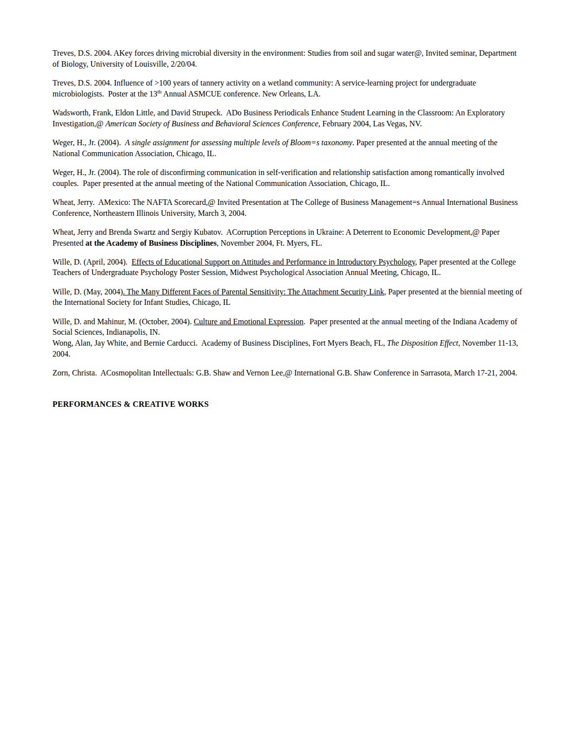Treves, D.S. 2004. AKey forces driving microbial diversity in the environment: Studies from soil and sugar water@, Invited seminar, Department of Biology, University of Louisville, 2/20/04.
Treves, D.S. 2004. Influence of >100 years of tannery activity on a wetland community: A service-learning project for undergraduate microbiologists. Poster at the 13th Annual ASMCUE conference. New Orleans, LA.
Wadsworth, Frank, Eldon Little, and David Strupeck. ADo Business Periodicals Enhance Student Learning in the Classroom: An Exploratory Investigation,@ American Society of Business and Behavioral Sciences Conference, February 2004, Las Vegas, NV.
Weger, H., Jr. (2004). A single assignment for assessing multiple levels of Bloom=s taxonomy. Paper presented at the annual meeting of the National Communication Association, Chicago, IL.
Weger, H., Jr. (2004). The role of disconfirming communication in self-verification and relationship satisfaction among romantically involved couples. Paper presented at the annual meeting of the National Communication Association, Chicago, IL.
Wheat, Jerry. AMexico: The NAFTA Scorecard,@ Invited Presentation at The College of Business Management=s Annual International Business Conference, Northeastern Illinois University, March 3, 2004.
Wheat, Jerry and Brenda Swartz and Sergiy Kubatov. ACorruption Perceptions in Ukraine: A Deterrent to Economic Development,@ Paper Presented at the Academy of Business Disciplines, November 2004, Ft. Myers, FL.
Wille, D. (April, 2004). Effects of Educational Support on Attitudes and Performance in Introductory Psychology, Paper presented at the College Teachers of Undergraduate Psychology Poster Session, Midwest Psychological Association Annual Meeting, Chicago, IL.
Wille, D. (May, 2004). The Many Different Faces of Parental Sensitivity: The Attachment Security Link, Paper presented at the biennial meeting of the International Society for Infant Studies, Chicago, IL
Wille, D. and Mahinur, M. (October, 2004). Culture and Emotional Expression. Paper presented at the annual meeting of the Indiana Academy of Social Sciences, Indianapolis, IN.
Wong, Alan, Jay White, and Bernie Carducci. Academy of Business Disciplines, Fort Myers Beach, FL, The Disposition Effect, November 11-13, 2004.
Zorn, Christa. ACosmopolitan Intellectuals: G.B. Shaw and Vernon Lee,@ International G.B. Shaw Conference in Sarrasota, March 17-21, 2004.
PERFORMANCES & CREATIVE WORKS